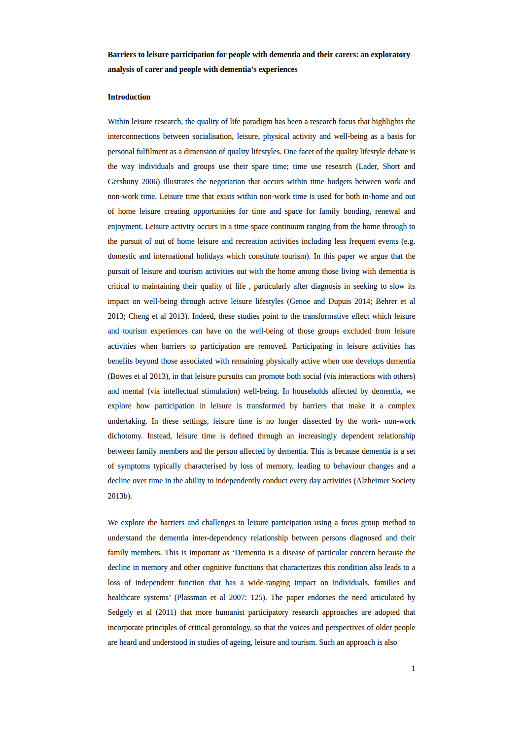Barriers to leisure participation for people with dementia and their carers: an exploratory analysis of carer and people with dementia’s experiences
Introduction
Within leisure research, the quality of life paradigm has been a research focus that highlights the interconnections between socialisation, leisure, physical activity and well-being as a basis for personal fulfilment as a dimension of quality lifestyles. One facet of the quality lifestyle debate is the way individuals and groups use their spare time; time use research (Lader, Short and Gershuny 2006) illustrates the negotiation that occurs within time budgets between work and non-work time. Leisure time that exists within non-work time is used for both in-home and out of home leisure creating opportunities for time and space for family bonding, renewal and enjoyment. Leisure activity occurs in a time-space continuum ranging from the home through to the pursuit of out of home leisure and recreation activities including less frequent events (e.g. domestic and international holidays which constitute tourism). In this paper we argue that the pursuit of leisure and tourism activities out with the home among those living with dementia is critical to maintaining their quality of life , particularly after diagnosis in seeking to slow its impact on well-being through active leisure lifestyles (Genoe and Dupuis 2014; Behrer et al 2013; Cheng et al 2013). Indeed, these studies point to the transformative effect which leisure and tourism experiences can have on the well-being of those groups excluded from leisure activities when barriers to participation are removed. Participating in leisure activities has benefits beyond those associated with remaining physically active when one develops dementia (Bowes et al 2013), in that leisure pursuits can promote both social (via interactions with others) and mental (via intellectual stimulation) well-being. In households affected by dementia, we explore how participation in leisure is transformed by barriers that make it a complex undertaking. In these settings, leisure time is no longer dissected by the work- non-work dichotomy. Instead, leisure time is defined through an increasingly dependent relationship between family members and the person affected by dementia. This is because dementia is a set of symptoms typically characterised by loss of memory, leading to behaviour changes and a decline over time in the ability to independently conduct every day activities (Alzheimer Society 2013b).
We explore the barriers and challenges to leisure participation using a focus group method to understand the dementia inter-dependency relationship between persons diagnosed and their family members. This is important as ‘Dementia is a disease of particular concern because the decline in memory and other cognitive functions that characterizes this condition also leads to a loss of independent function that has a wide-ranging impact on individuals, families and healthcare systems’ (Plassman et al 2007: 125). The paper endorses the need articulated by Sedgely et al (2011) that more humanist participatory research approaches are adopted that incorporate principles of critical gerontology, so that the voices and perspectives of older people are heard and understood in studies of ageing, leisure and tourism. Such an approach is also
1